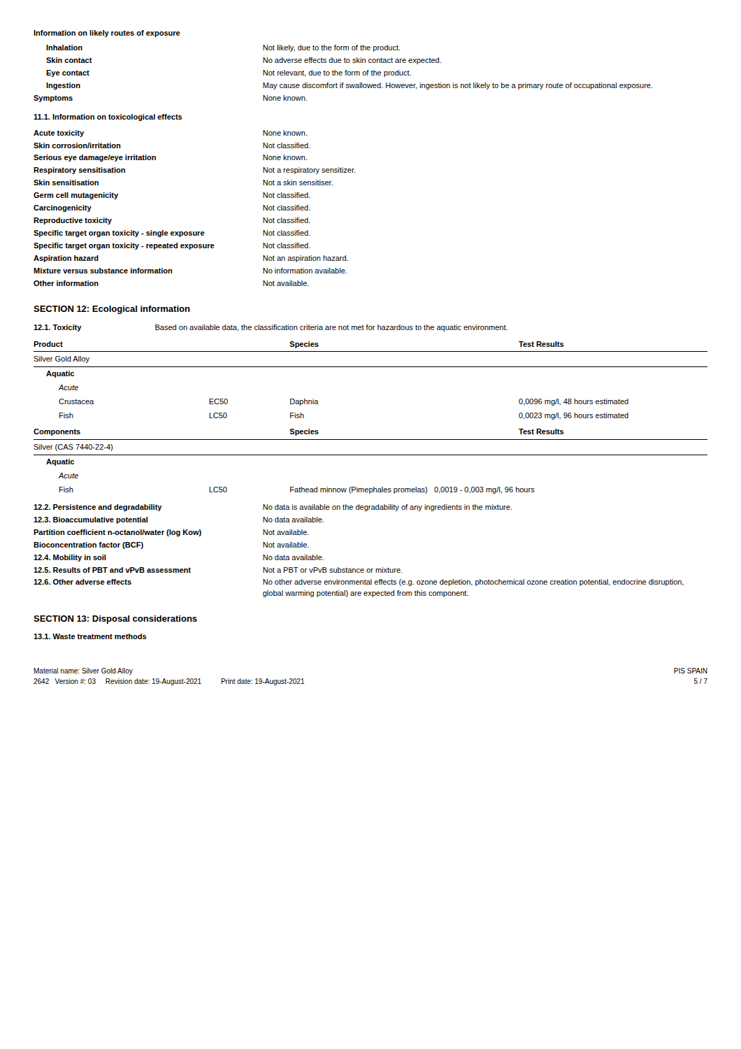Information on likely routes of exposure
| Inhalation | Not likely, due to the form of the product. |
| Skin contact | No adverse effects due to skin contact are expected. |
| Eye contact | Not relevant, due to the form of the product. |
| Ingestion | May cause discomfort if swallowed. However, ingestion is not likely to be a primary route of occupational exposure. |
| Symptoms | None known. |
11.1. Information on toxicological effects
| Acute toxicity | None known. |
| Skin corrosion/irritation | Not classified. |
| Serious eye damage/eye irritation | None known. |
| Respiratory sensitisation | Not a respiratory sensitizer. |
| Skin sensitisation | Not a skin sensitiser. |
| Germ cell mutagenicity | Not classified. |
| Carcinogenicity | Not classified. |
| Reproductive toxicity | Not classified. |
| Specific target organ toxicity - single exposure | Not classified. |
| Specific target organ toxicity - repeated exposure | Not classified. |
| Aspiration hazard | Not an aspiration hazard. |
| Mixture versus substance information | No information available. |
| Other information | Not available. |
SECTION 12: Ecological information
| 12.1. Toxicity | Based on available data, the classification criteria are not met for hazardous to the aquatic environment. |
| Product | | Species | Test Results |
| --- | --- | --- | --- |
| Silver Gold Alloy |
| Aquatic | | | |
| Acute | | | |
| Crustacea | EC50 | Daphnia | 0,0096 mg/l, 48 hours estimated |
| Fish | LC50 | Fish | 0,0023 mg/l, 96 hours estimated |
| Components | | Species | Test Results |
| --- | --- | --- | --- |
| Silver (CAS 7440-22-4) |
| Aquatic | | | |
| Acute | | | |
| Fish | LC50 | Fathead minnow (Pimephales promelas) 0,0019 - 0,003 mg/l, 96 hours |
| 12.2. Persistence and degradability | No data is available on the degradability of any ingredients in the mixture. |
| 12.3. Bioaccumulative potential | No data available. |
| Partition coefficient n-octanol/water (log Kow) | Not available. |
| Bioconcentration factor (BCF) | Not available. |
| 12.4. Mobility in soil | No data available. |
| 12.5. Results of PBT and vPvB assessment | Not a PBT or vPvB substance or mixture. |
| 12.6. Other adverse effects | No other adverse environmental effects (e.g. ozone depletion, photochemical ozone creation potential, endocrine disruption, global warming potential) are expected from this component. |
SECTION 13: Disposal considerations
13.1. Waste treatment methods
| Material name: Silver Gold Alloy | PIS SPAIN |
| 2642 Version #: 03 Revision date: 19-August-2021 Print date: 19-August-2021 | 5 / 7 |